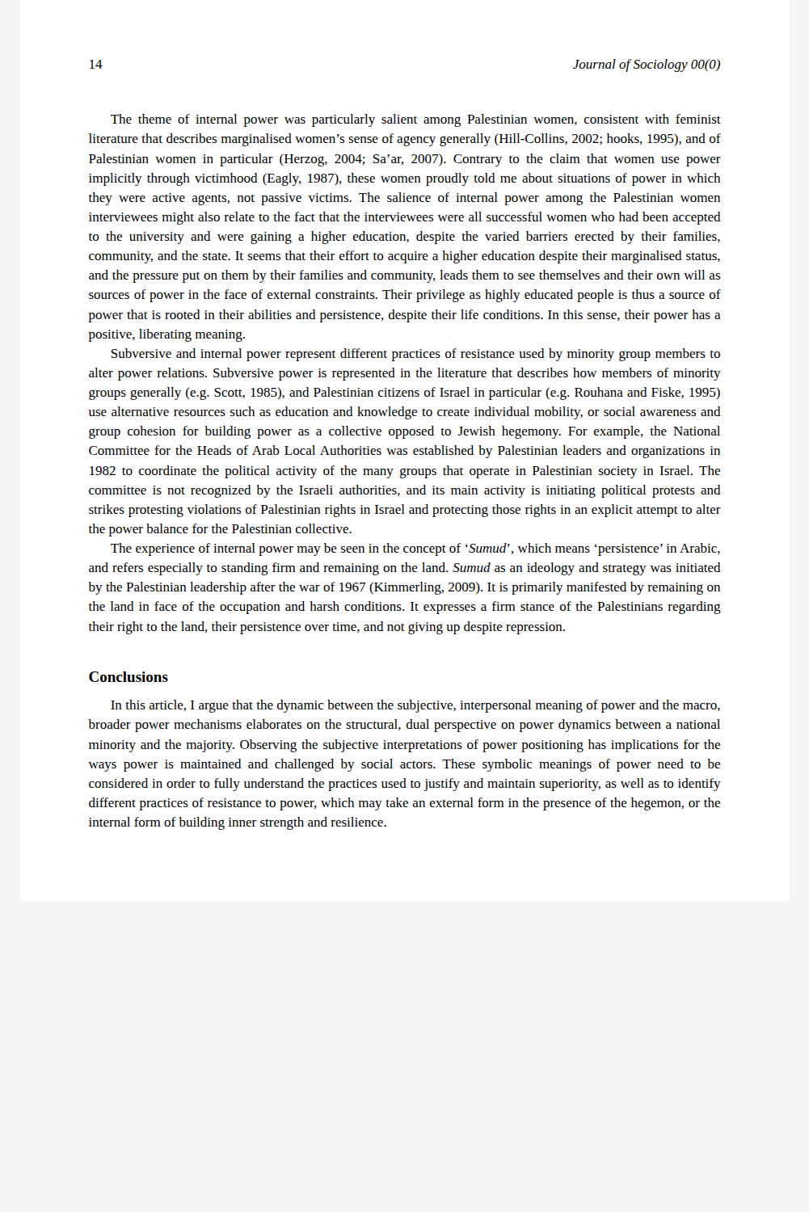14 Journal of Sociology 00(0)
The theme of internal power was particularly salient among Palestinian women, consistent with feminist literature that describes marginalised women’s sense of agency generally (Hill-Collins, 2002; hooks, 1995), and of Palestinian women in particular (Herzog, 2004; Sa’ar, 2007). Contrary to the claim that women use power implicitly through victimhood (Eagly, 1987), these women proudly told me about situations of power in which they were active agents, not passive victims. The salience of internal power among the Palestinian women interviewees might also relate to the fact that the interviewees were all successful women who had been accepted to the university and were gaining a higher education, despite the varied barriers erected by their families, community, and the state. It seems that their effort to acquire a higher education despite their marginalised status, and the pressure put on them by their families and community, leads them to see themselves and their own will as sources of power in the face of external constraints. Their privilege as highly educated people is thus a source of power that is rooted in their abilities and persistence, despite their life conditions. In this sense, their power has a positive, liberating meaning.
Subversive and internal power represent different practices of resistance used by minority group members to alter power relations. Subversive power is represented in the literature that describes how members of minority groups generally (e.g. Scott, 1985), and Palestinian citizens of Israel in particular (e.g. Rouhana and Fiske, 1995) use alternative resources such as education and knowledge to create individual mobility, or social awareness and group cohesion for building power as a collective opposed to Jewish hegemony. For example, the National Committee for the Heads of Arab Local Authorities was established by Palestinian leaders and organizations in 1982 to coordinate the political activity of the many groups that operate in Palestinian society in Israel. The committee is not recognized by the Israeli authorities, and its main activity is initiating political protests and strikes protesting violations of Palestinian rights in Israel and protecting those rights in an explicit attempt to alter the power balance for the Palestinian collective.
The experience of internal power may be seen in the concept of ‘Sumud’, which means ‘persistence’ in Arabic, and refers especially to standing firm and remaining on the land. Sumud as an ideology and strategy was initiated by the Palestinian leadership after the war of 1967 (Kimmerling, 2009). It is primarily manifested by remaining on the land in face of the occupation and harsh conditions. It expresses a firm stance of the Palestinians regarding their right to the land, their persistence over time, and not giving up despite repression.
Conclusions
In this article, I argue that the dynamic between the subjective, interpersonal meaning of power and the macro, broader power mechanisms elaborates on the structural, dual perspective on power dynamics between a national minority and the majority. Observing the subjective interpretations of power positioning has implications for the ways power is maintained and challenged by social actors. These symbolic meanings of power need to be considered in order to fully understand the practices used to justify and maintain superiority, as well as to identify different practices of resistance to power, which may take an external form in the presence of the hegemon, or the internal form of building inner strength and resilience.